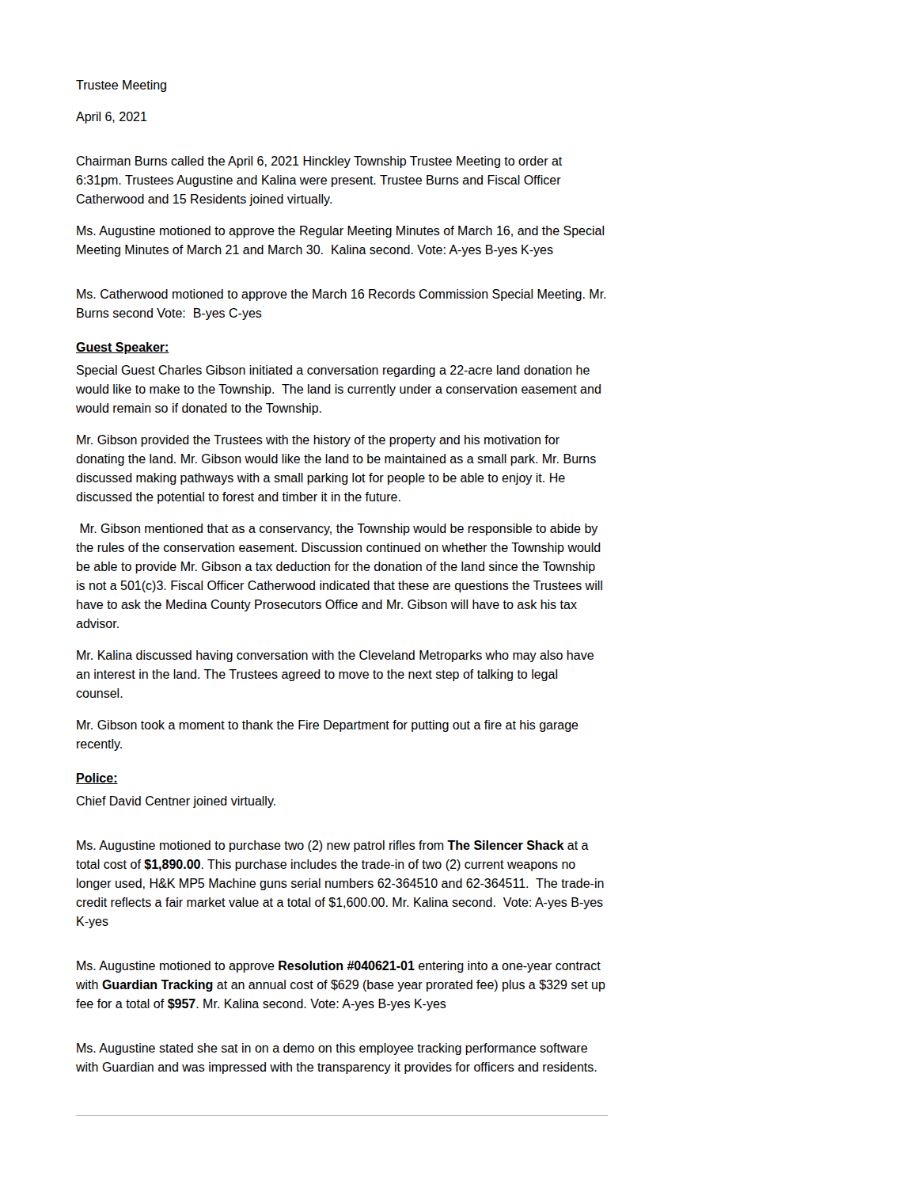Trustee Meeting
April 6, 2021
Chairman Burns called the April 6, 2021 Hinckley Township Trustee Meeting to order at 6:31pm. Trustees Augustine and Kalina were present. Trustee Burns and Fiscal Officer Catherwood and 15 Residents joined virtually.
Ms. Augustine motioned to approve the Regular Meeting Minutes of March 16, and the Special Meeting Minutes of March 21 and March 30. Kalina second. Vote: A-yes B-yes K-yes
Ms. Catherwood motioned to approve the March 16 Records Commission Special Meeting. Mr. Burns second Vote: B-yes C-yes
Guest Speaker:
Special Guest Charles Gibson initiated a conversation regarding a 22-acre land donation he would like to make to the Township. The land is currently under a conservation easement and would remain so if donated to the Township.
Mr. Gibson provided the Trustees with the history of the property and his motivation for donating the land. Mr. Gibson would like the land to be maintained as a small park. Mr. Burns discussed making pathways with a small parking lot for people to be able to enjoy it. He discussed the potential to forest and timber it in the future.
Mr. Gibson mentioned that as a conservancy, the Township would be responsible to abide by the rules of the conservation easement. Discussion continued on whether the Township would be able to provide Mr. Gibson a tax deduction for the donation of the land since the Township is not a 501(c)3. Fiscal Officer Catherwood indicated that these are questions the Trustees will have to ask the Medina County Prosecutors Office and Mr. Gibson will have to ask his tax advisor.
Mr. Kalina discussed having conversation with the Cleveland Metroparks who may also have an interest in the land. The Trustees agreed to move to the next step of talking to legal counsel.
Mr. Gibson took a moment to thank the Fire Department for putting out a fire at his garage recently.
Police:
Chief David Centner joined virtually.
Ms. Augustine motioned to purchase two (2) new patrol rifles from The Silencer Shack at a total cost of $1,890.00. This purchase includes the trade-in of two (2) current weapons no longer used, H&K MP5 Machine guns serial numbers 62-364510 and 62-364511. The trade-in credit reflects a fair market value at a total of $1,600.00. Mr. Kalina second. Vote: A-yes B-yes K-yes
Ms. Augustine motioned to approve Resolution #040621-01 entering into a one-year contract with Guardian Tracking at an annual cost of $629 (base year prorated fee) plus a $329 set up fee for a total of $957. Mr. Kalina second. Vote: A-yes B-yes K-yes
Ms. Augustine stated she sat in on a demo on this employee tracking performance software with Guardian and was impressed with the transparency it provides for officers and residents.